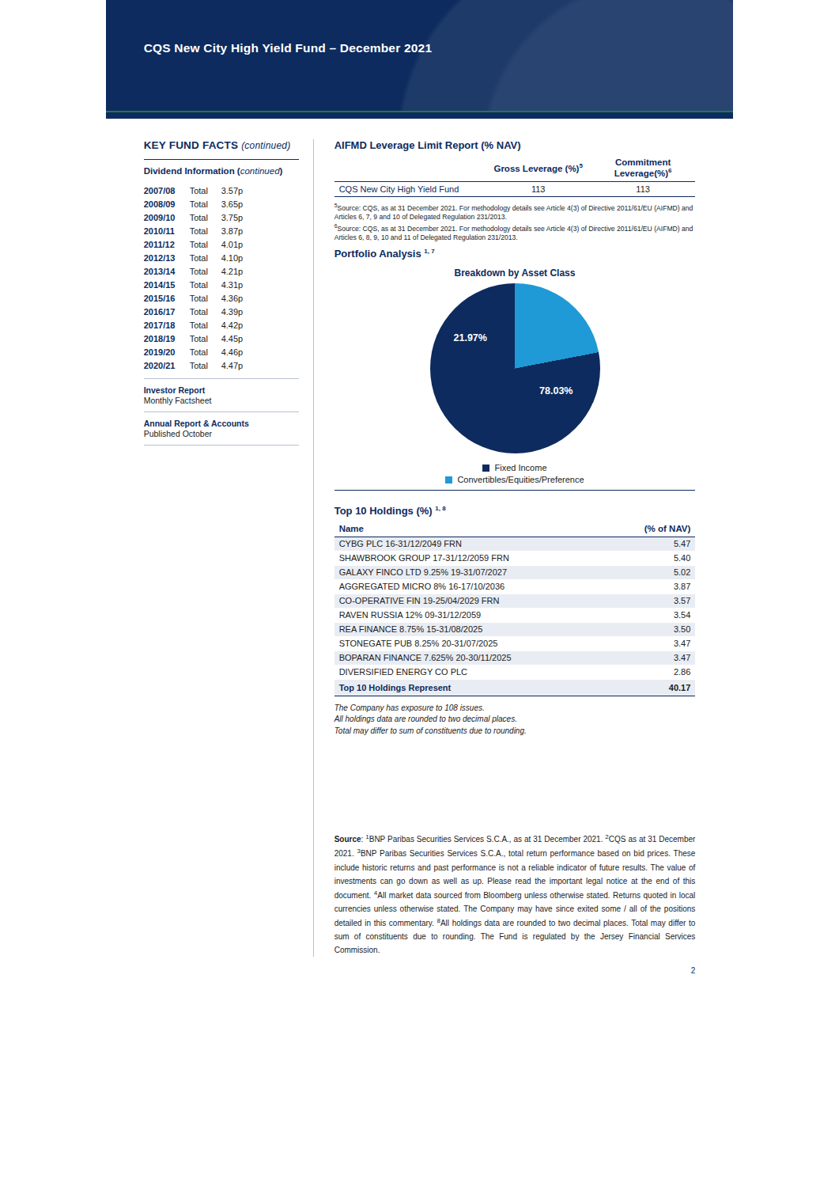CQS New City High Yield Fund – December 2021
KEY FUND FACTS (continued)
Dividend Information (continued)
| 2007/08 | Total | 3.57p |
| 2008/09 | Total | 3.65p |
| 2009/10 | Total | 3.75p |
| 2010/11 | Total | 3.87p |
| 2011/12 | Total | 4.01p |
| 2012/13 | Total | 4.10p |
| 2013/14 | Total | 4.21p |
| 2014/15 | Total | 4.31p |
| 2015/16 | Total | 4.36p |
| 2016/17 | Total | 4.39p |
| 2017/18 | Total | 4.42p |
| 2018/19 | Total | 4.45p |
| 2019/20 | Total | 4.46p |
| 2020/21 | Total | 4.47p |
Investor Report
Monthly Factsheet
Annual Report & Accounts
Published October
AIFMD Leverage Limit Report (% NAV)
| | Gross Leverage (%) 5 | Commitment Leverage(%) 6 |
| --- | --- | --- |
| CQS New City High Yield Fund | 113 | 113 |
5Source: CQS, as at 31 December 2021. For methodology details see Article 4(3) of Directive 2011/61/EU (AIFMD) and Articles 6, 7, 9 and 10 of Delegated Regulation 231/2013.
6Source: CQS, as at 31 December 2021. For methodology details see Article 4(3) of Directive 2011/61/EU (AIFMD) and Articles 6, 8, 9, 10 and 11 of Delegated Regulation 231/2013.
Portfolio Analysis 1, 7
Breakdown by Asset Class
21.97% 78.03%
Fixed Income
Convertibles/Equities/Preference
Top 10 Holdings (%) 1, 8
| Name | (% of NAV) |
| --- | --- |
| CYBG PLC 16-31/12/2049 FRN | 5.47 |
| SHAWBROOK GROUP 17-31/12/2059 FRN | 5.40 |
| GALAXY FINCO LTD 9.25% 19-31/07/2027 | 5.02 |
| AGGREGATED MICRO 8% 16-17/10/2036 | 3.87 |
| CO-OPERATIVE FIN 19-25/04/2029 FRN | 3.57 |
| RAVEN RUSSIA 12% 09-31/12/2059 | 3.54 |
| REA FINANCE 8.75% 15-31/08/2025 | 3.50 |
| STONEGATE PUB 8.25% 20-31/07/2025 | 3.47 |
| BOPARAN FINANCE 7.625% 20-30/11/2025 | 3.47 |
| DIVERSIFIED ENERGY CO PLC | 2.86 |
| Top 10 Holdings Represent | 40.17 |
The Company has exposure to 108 issues.
All holdings data are rounded to two decimal places.
Total may differ to sum of constituents due to rounding.
Source: 1BNP Paribas Securities Services S.C.A., as at 31 December 2021. 2CQS as at 31 December 2021. 3BNP Paribas Securities Services S.C.A., total return performance based on bid prices. These include historic returns and past performance is not a reliable indicator of future results. The value of investments can go down as well as up. Please read the important legal notice at the end of this document. 4All market data sourced from Bloomberg unless otherwise stated. Returns quoted in local currencies unless otherwise stated. The Company may have since exited some / all of the positions detailed in this commentary. 8All holdings data are rounded to two decimal places. Total may differ to sum of constituents due to rounding. The Fund is regulated by the Jersey Financial Services Commission.
2